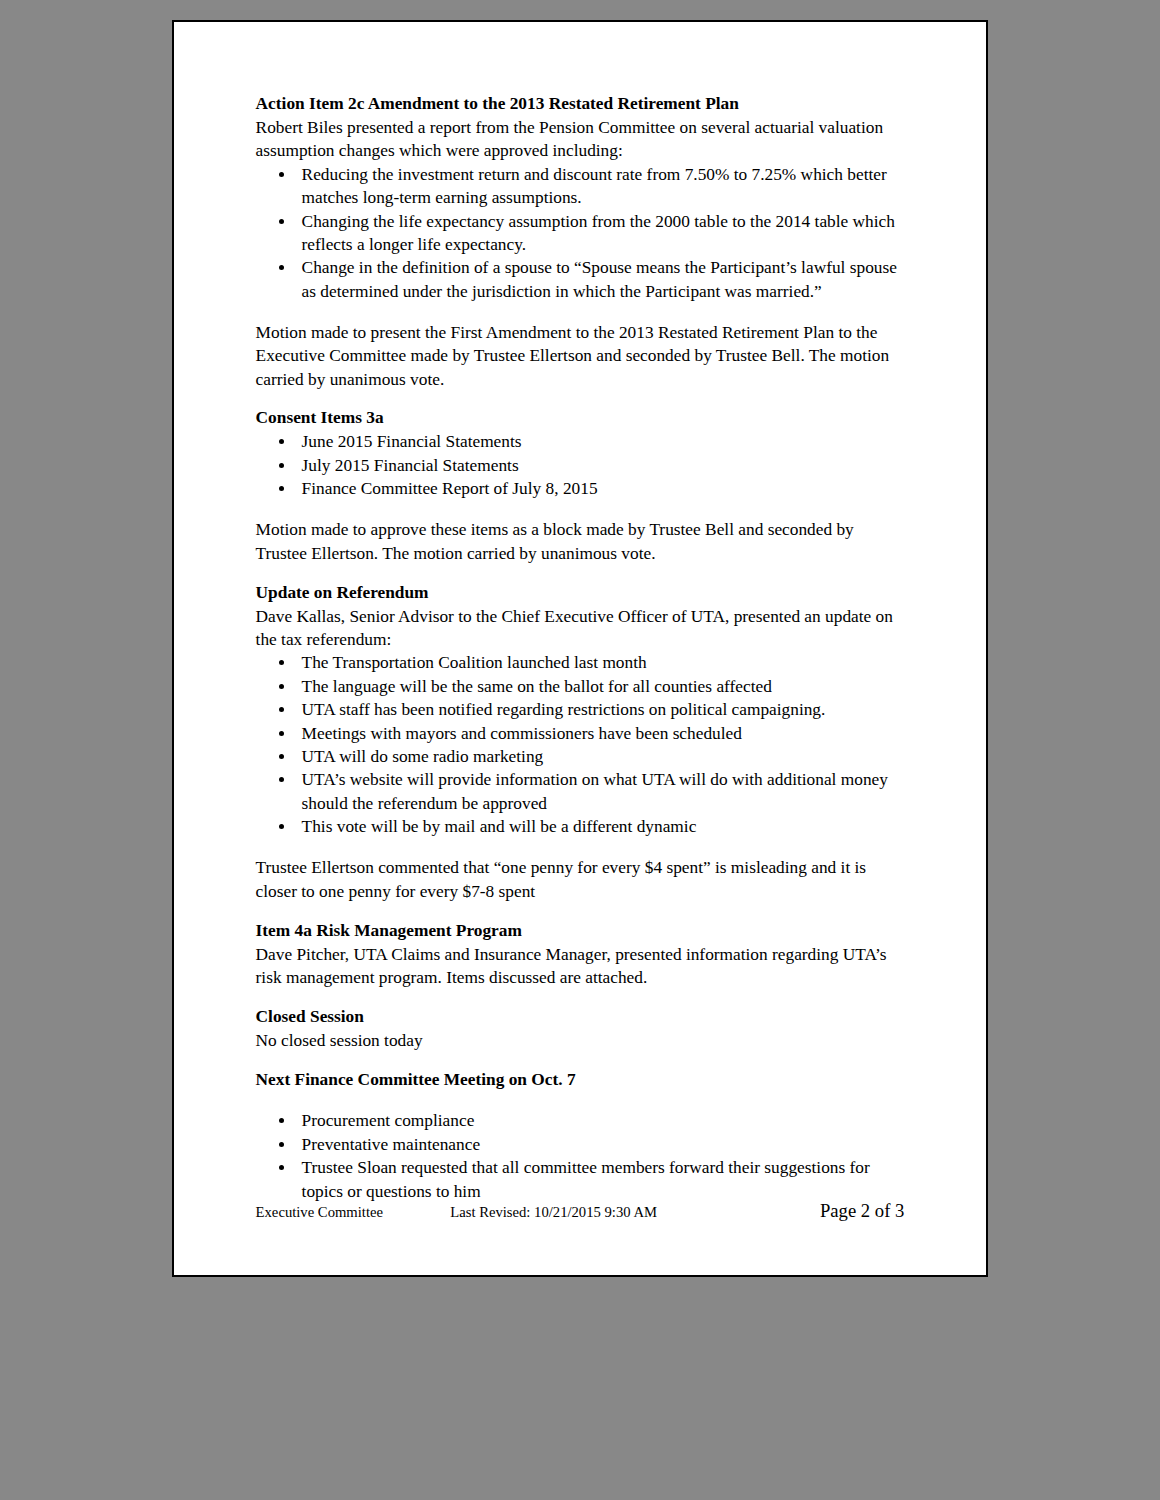Action Item 2c Amendment to the 2013 Restated Retirement Plan
Robert Biles presented a report from the Pension Committee on several actuarial valuation assumption changes which were approved including:
Reducing the investment return and discount rate from 7.50% to 7.25% which better matches long-term earning assumptions.
Changing the life expectancy assumption from the 2000 table to the 2014 table which reflects a longer life expectancy.
Change in the definition of a spouse to “Spouse means the Participant’s lawful spouse as determined under the jurisdiction in which the Participant was married.”
Motion made to present the First Amendment to the 2013 Restated Retirement Plan to the Executive Committee made by Trustee Ellertson and seconded by Trustee Bell. The motion carried by unanimous vote.
Consent Items 3a
June 2015 Financial Statements
July 2015 Financial Statements
Finance Committee Report of July 8, 2015
Motion made to approve these items as a block made by Trustee Bell and seconded by Trustee Ellertson. The motion carried by unanimous vote.
Update on Referendum
Dave Kallas, Senior Advisor to the Chief Executive Officer of UTA, presented an update on the tax referendum:
The Transportation Coalition launched last month
The language will be the same on the ballot for all counties affected
UTA staff has been notified regarding restrictions on political campaigning.
Meetings with mayors and commissioners have been scheduled
UTA will do some radio marketing
UTA’s website will provide information on what UTA will do with additional money should the referendum be approved
This vote will be by mail and will be a different dynamic
Trustee Ellertson commented that “one penny for every $4 spent” is misleading and it is closer to one penny for every $7-8 spent
Item 4a Risk Management Program
Dave Pitcher, UTA Claims and Insurance Manager, presented information regarding UTA’s risk management program. Items discussed are attached.
Closed Session
No closed session today
Next Finance Committee Meeting on Oct. 7
Procurement compliance
Preventative maintenance
Trustee Sloan requested that all committee members forward their suggestions for topics or questions to him
Executive Committee
Last Revised: 10/21/2015 9:30 AM
Page 2 of 3